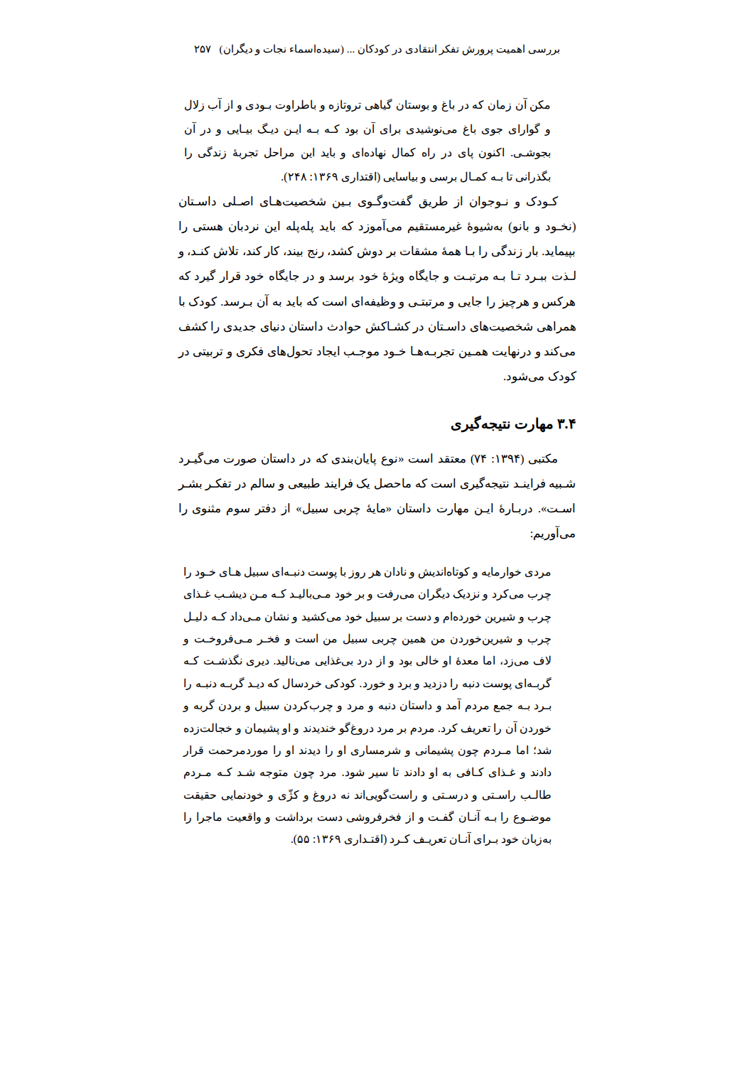بررسی اهمیت پرورش تفکر انتقادی در کودکان ... (سیده‌اسماء نجات و دیگران) ۲۵۷
مکن آن زمان که در باغ و بوستان گیاهی تروتازه و باطراوت بـودی و از آب زلال و گوارای جوی باغ می‌نوشیدی برای آن بود کـه بـه ایـن دیـگ بیـایی و در آن بجوشـی. اکنون پای در راه کمال نهاده‌ای و باید این مراحل تجربۀ زندگی را بگذرانی تا بـه کمـال برسی و بیاسایی (اقتداری ۱۳۶۹: ۲۴۸).
کـودک و نـوجوان از طریق گفت‌وگـوی بـین شخصیت‌هـای اصـلی داسـتان (نخـود و بانو) به‌شیوۀ غیرمستقیم می‌آموزد که باید پله‌پله این نردبان هستی را بپیماید. بار زندگی را بـا همۀ مشقات بر دوش کشد، رنج بیند، کار کند، تلاش کنـد، و لـذت ببـرد تـا بـه مرتبـت و جایگاه ویژۀ خود برسد و در جایگاه خود قرار گیرد که هرکس و هرچیز را جایی و مرتبتـی و وظیفه‌ای است که باید به آن بـرسد. کودک با همراهی شخصیت‌های داسـتان در کشـاکش حوادث داستان دنیای جدیدی را کشف می‌کند و درنهایت همـین تجربـه‌هـا خـود موجـب ایجاد تحول‌های فکری و تربیتی در کودک می‌شود.
۳.۴ مهارت نتیجه‌گیری
مکتبی (۱۳۹۴: ۷۴) معتقد است «نوع پایان‌بندی که در داستان صورت می‌گیـرد شـبیه فراینـد نتیجه‌گیری است که ماحصل یک فرایند طبیعی و سالم در تفکـر بشـر اسـت». دربـارۀ ایـن مهارت داستان «مایۀ چربی سبیل» از دفتر سوم مثنوی را می‌آوریم:
مردی خوارمایه و کوتاه‌اندیش و نادان هر روز با پوست دنبـه‌ای سبیل هـای خـود را چرب می‌کرد و نزدیک دیگران می‌رفت و بر خود مـی‌بالیـد کـه مـن دیشـب غـذای چرب و شیرین خورده‌ام و دست بر سبیل خود می‌کشید و نشان مـی‌داد کـه دلیـل چرب و شیرین‌خوردن من همین چربی سبیل من است و فخـر مـی‌فروخـت و لاف می‌زد، اما معدۀ او خالی بود و از درد بی‌غذایی می‌نالید. دیری نگذشـت کـه گربـه‌ای پوست دنبه را دزدید و برد و خورد. کودکی خردسال که دیـد گربـه دنبـه را بـرد بـه جمع مردم آمد و داستان دنبه و مرد و چرب‌کردن سبیل و بردن گربه و خوردن آن را تعریف کرد. مردم بر مرد دروغ‌گو خندیدند و او پشیمان و خجالت‌زده شد؛ اما مـردم چون پشیمانی و شرمساری او را دیدند او را موردمرحمت قرار دادند و غـذای کـافی به او دادند تا سیر شود. مرد چون متوجه شـد کـه مـردم طالـب راسـتی و درسـتی و راست‌گویی‌اند نه دروغ و کژّی و خودنمایی حقیقت موضـوع را بـه آنـان گفـت و از فخرفروشی دست برداشت و واقعیت ماجرا را به‌زبان خود بـرای آنـان تعریـف کـرد (اقتـداری ۱۳۶۹: ۵۵).